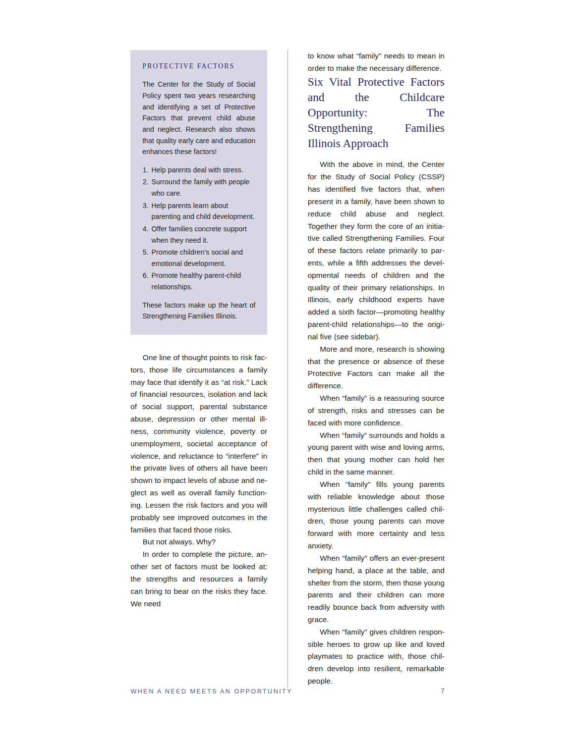Protective Factors
The Center for the Study of Social Policy spent two years researching and identifying a set of Protective Factors that prevent child abuse and neglect. Research also shows that quality early care and education enhances these factors!
Help parents deal with stress.
Surround the family with people who care.
Help parents learn about parenting and child development.
Offer families concrete support when they need it.
Promote children’s social and emotional development.
Promote healthy parent-child relationships.
These factors make up the heart of Strengthening Families Illinois.
One line of thought points to risk factors, those life circumstances a family may face that identify it as “at risk.” Lack of financial resources, isolation and lack of social support, parental substance abuse, depression or other mental illness, community violence, poverty or unemployment, societal acceptance of violence, and reluctance to “interfere” in the private lives of others all have been shown to impact levels of abuse and neglect as well as overall family functioning. Lessen the risk factors and you will probably see improved outcomes in the families that faced those risks.
But not always. Why?
In order to complete the picture, another set of factors must be looked at: the strengths and resources a family can bring to bear on the risks they face. We need
to know what “family” needs to mean in order to make the necessary difference.
Six Vital Protective Factors and the Childcare Opportunity: The Strengthening Families Illinois Approach
With the above in mind, the Center for the Study of Social Policy (CSSP) has identified five factors that, when present in a family, have been shown to reduce child abuse and neglect. Together they form the core of an initiative called Strengthening Families. Four of these factors relate primarily to parents, while a fifth addresses the developmental needs of children and the quality of their primary relationships. In Illinois, early childhood experts have added a sixth factor—promoting healthy parent-child relationships—to the original five (see sidebar).
More and more, research is showing that the presence or absence of these Protective Factors can make all the difference.
When “family” is a reassuring source of strength, risks and stresses can be faced with more confidence.
When “family” surrounds and holds a young parent with wise and loving arms, then that young mother can hold her child in the same manner.
When “family” fills young parents with reliable knowledge about those mysterious little challenges called children, those young parents can move forward with more certainty and less anxiety.
When “family” offers an ever-present helping hand, a place at the table, and shelter from the storm, then those young parents and their children can more readily bounce back from adversity with grace.
When “family” gives children responsible heroes to grow up like and loved playmates to practice with, those children develop into resilient, remarkable people.
When a Need Meets an Opportunity 7